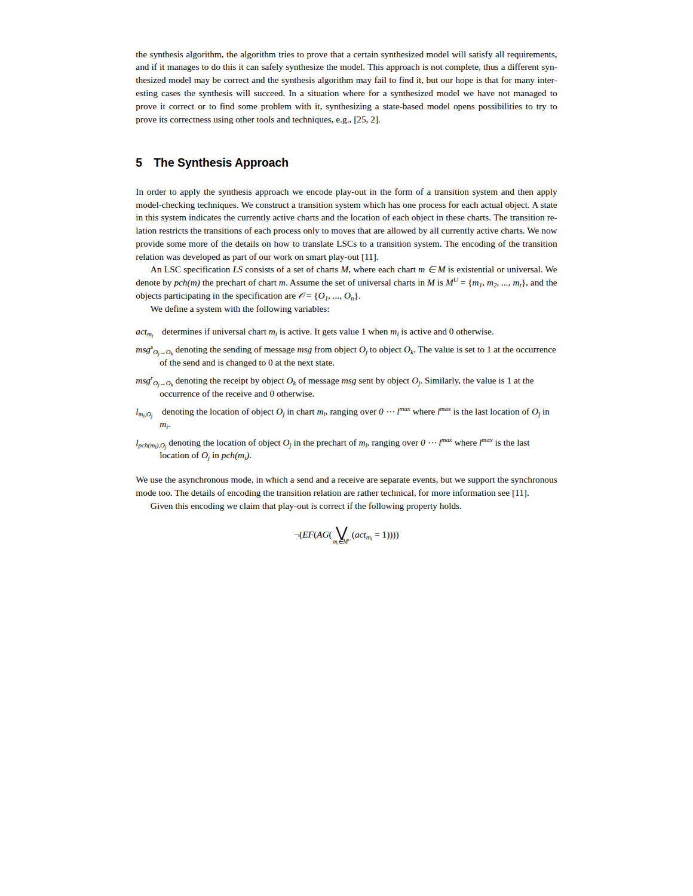the synthesis algorithm, the algorithm tries to prove that a certain synthesized model will satisfy all requirements, and if it manages to do this it can safely synthesize the model. This approach is not complete, thus a different synthesized model may be correct and the synthesis algorithm may fail to find it, but our hope is that for many interesting cases the synthesis will succeed. In a situation where for a synthesized model we have not managed to prove it correct or to find some problem with it, synthesizing a state-based model opens possibilities to try to prove its correctness using other tools and techniques, e.g., [25, 2].
5 The Synthesis Approach
In order to apply the synthesis approach we encode play-out in the form of a transition system and then apply model-checking techniques. We construct a transition system which has one process for each actual object. A state in this system indicates the currently active charts and the location of each object in these charts. The transition relation restricts the transitions of each process only to moves that are allowed by all currently active charts. We now provide some more of the details on how to translate LSCs to a transition system. The encoding of the transition relation was developed as part of our work on smart play-out [11].
An LSC specification LS consists of a set of charts M, where each chart m ∈ M is existential or universal. We denote by pch(m) the prechart of chart m. Assume the set of universal charts in M is MU = {m1, m2, ..., mt}, and the objects participating in the specification are 𝒪 = {O1, ..., On}.
We define a system with the following variables:
actmi determines if universal chart mi is active. It gets value 1 when mi is active and 0 otherwise.
msgsOj→Ok denoting the sending of message msg from object Oj to object Ok. The value is set to 1 at the occurrence of the send and is changed to 0 at the next state.
msgrOj→Ok denoting the receipt by object Ok of message msg sent by object Oj. Similarly, the value is 1 at the occurrence of the receive and 0 otherwise.
lmi,Oj denoting the location of object Oj in chart mi, ranging over 0 ⋯ lmax where lmax is the last location of Oj in mi.
lpch(mi),Oj denoting the location of object Oj in the prechart of mi, ranging over 0 ⋯ lmax where lmax is the last location of Oj in pch(mi).
We use the asynchronous mode, in which a send and a receive are separate events, but we support the synchronous mode too. The details of encoding the transition relation are rather technical, for more information see [11].
Given this encoding we claim that play-out is correct if the following property holds.
¬(EF(AG(⋁mi∈MU(actmi = 1))))